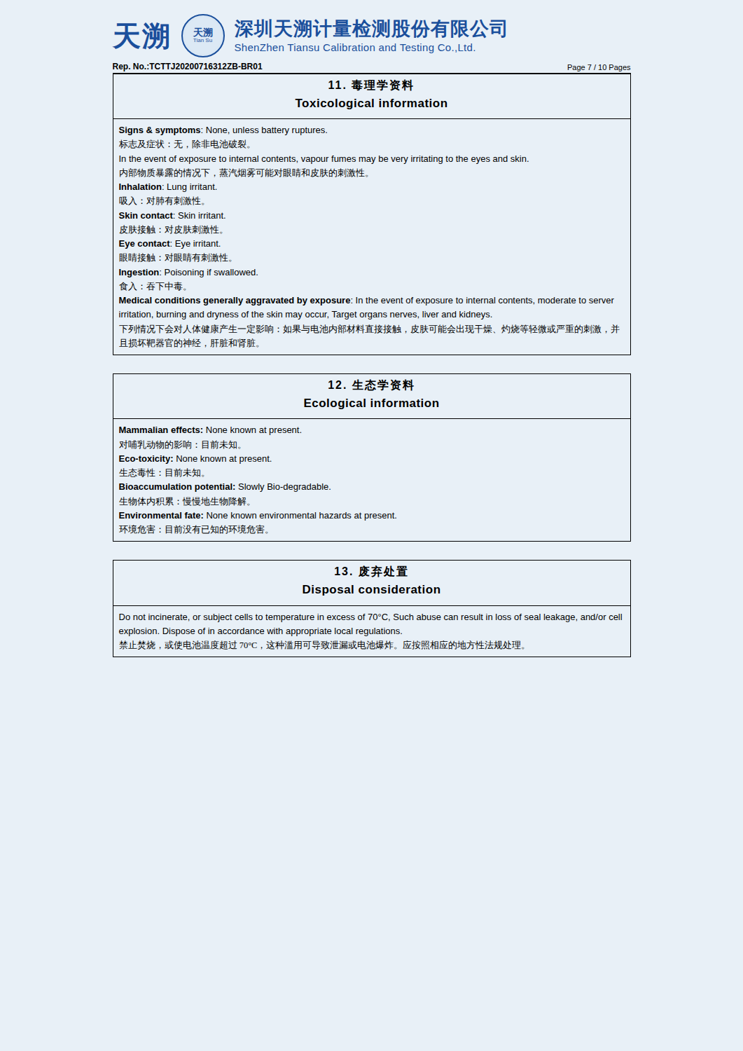天溯
天溯 Tian Su
深圳天溯计量检测股份有限公司
ShenZhen Tiansu Calibration and Testing Co.,Ltd.
Rep. No.:TCTTJ20200716312ZB-BR01 Page 7 / 10 Pages
| 11. 毒理学资料 Toxicological information |
| --- |
| Signs & symptoms : None, unless battery ruptures. 标志及症状：无，除非电池破裂。 In the event of exposure to internal contents, vapour fumes may be very irritating to the eyes and skin. 内部物质暴露的情况下，蒸汽烟雾可能对眼睛和皮肤的刺激性。 Inhalation : Lung irritant. 吸入：对肺有刺激性。 Skin contact : Skin irritant. 皮肤接触：对皮肤刺激性。 Eye contact : Eye irritant. 眼睛接触：对眼睛有刺激性。 Ingestion : Poisoning if swallowed. 食入：吞下中毒。 Medical conditions generally aggravated by exposure : In the event of exposure to internal contents, moderate to server irritation, burning and dryness of the skin may occur, Target organs nerves, liver and kidneys. 下列情况下会对人体健康产生一定影响：如果与电池内部材料直接接触，皮肤可能会出现干燥、灼烧等轻微或严重的刺激，并且损坏靶器官的神经，肝脏和肾脏。 |
| 12. 生态学资料 Ecological information |
| --- |
| Mammalian effects: None known at present. 对哺乳动物的影响：目前未知。 Eco-toxicity: None known at present. 生态毒性：目前未知。 Bioaccumulation potential: Slowly Bio-degradable. 生物体内积累：慢慢地生物降解。 Environmental fate: None known environmental hazards at present. 环境危害：目前没有已知的环境危害。 |
| 13. 废弃处置 Disposal consideration |
| --- |
| Do not incinerate, or subject cells to temperature in excess of 70°C, Such abuse can result in loss of seal leakage, and/or cell explosion. Dispose of in accordance with appropriate local regulations. 禁止焚烧，或使电池温度超过 70°C，这种滥用可导致泄漏或电池爆炸。应按照相应的地方性法规处理。 |